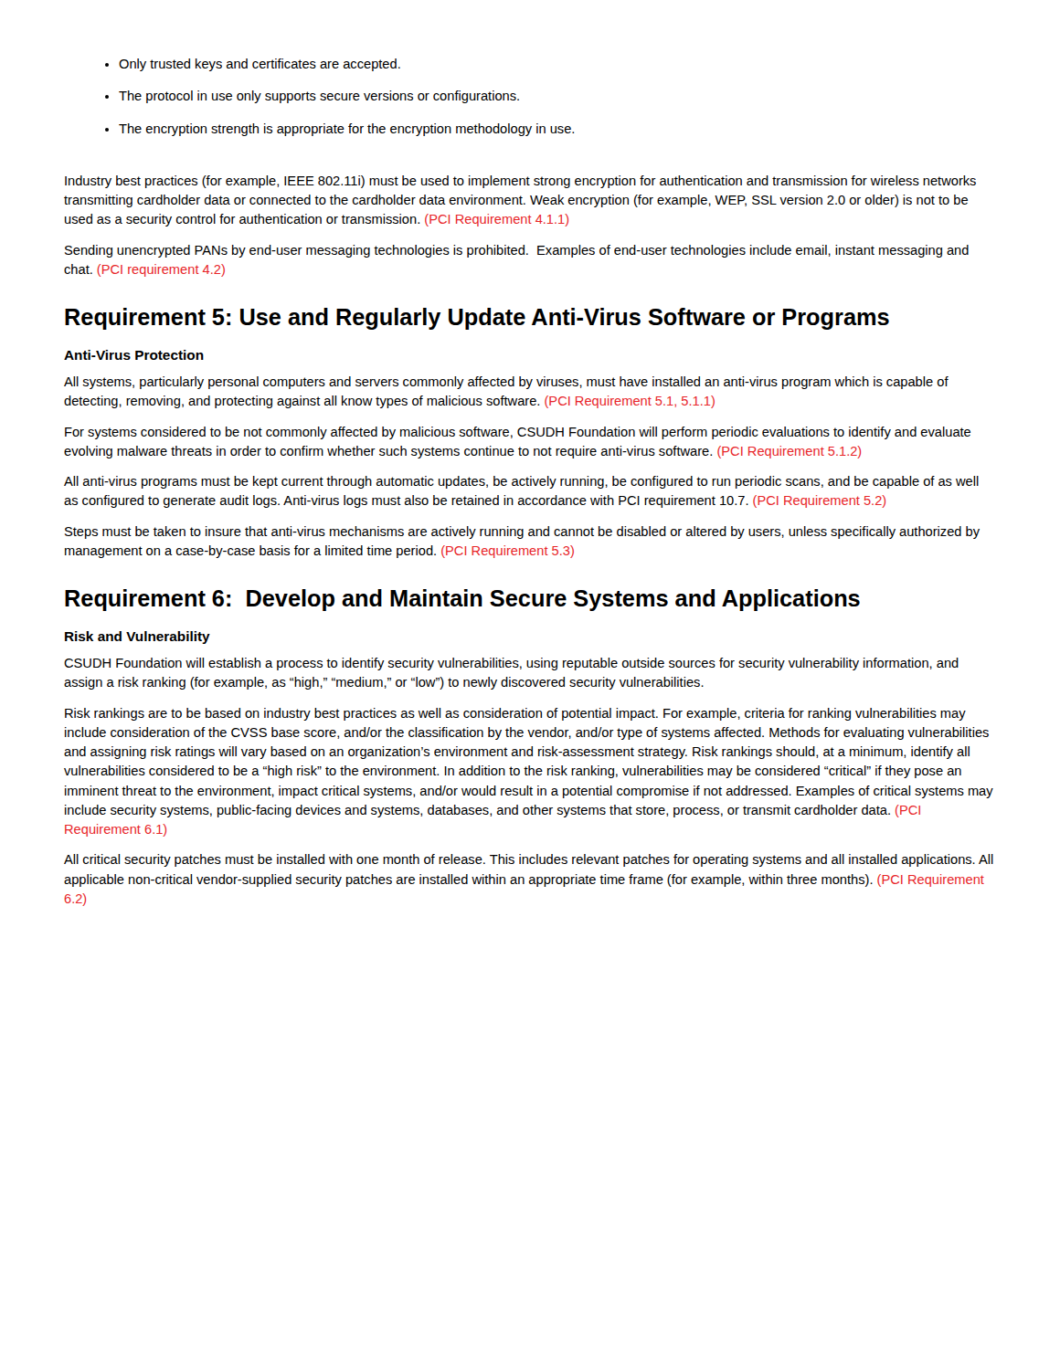Only trusted keys and certificates are accepted.
The protocol in use only supports secure versions or configurations.
The encryption strength is appropriate for the encryption methodology in use.
Industry best practices (for example, IEEE 802.11i) must be used to implement strong encryption for authentication and transmission for wireless networks transmitting cardholder data or connected to the cardholder data environment. Weak encryption (for example, WEP, SSL version 2.0 or older) is not to be used as a security control for authentication or transmission. (PCI Requirement 4.1.1)
Sending unencrypted PANs by end-user messaging technologies is prohibited. Examples of end-user technologies include email, instant messaging and chat. (PCI requirement 4.2)
Requirement 5: Use and Regularly Update Anti-Virus Software or Programs
Anti-Virus Protection
All systems, particularly personal computers and servers commonly affected by viruses, must have installed an anti-virus program which is capable of detecting, removing, and protecting against all know types of malicious software. (PCI Requirement 5.1, 5.1.1)
For systems considered to be not commonly affected by malicious software, CSUDH Foundation will perform periodic evaluations to identify and evaluate evolving malware threats in order to confirm whether such systems continue to not require anti-virus software. (PCI Requirement 5.1.2)
All anti-virus programs must be kept current through automatic updates, be actively running, be configured to run periodic scans, and be capable of as well as configured to generate audit logs. Anti-virus logs must also be retained in accordance with PCI requirement 10.7. (PCI Requirement 5.2)
Steps must be taken to insure that anti-virus mechanisms are actively running and cannot be disabled or altered by users, unless specifically authorized by management on a case-by-case basis for a limited time period. (PCI Requirement 5.3)
Requirement 6: Develop and Maintain Secure Systems and Applications
Risk and Vulnerability
CSUDH Foundation will establish a process to identify security vulnerabilities, using reputable outside sources for security vulnerability information, and assign a risk ranking (for example, as “high,” “medium,” or “low”) to newly discovered security vulnerabilities.
Risk rankings are to be based on industry best practices as well as consideration of potential impact. For example, criteria for ranking vulnerabilities may include consideration of the CVSS base score, and/or the classification by the vendor, and/or type of systems affected. Methods for evaluating vulnerabilities and assigning risk ratings will vary based on an organization’s environment and risk-assessment strategy. Risk rankings should, at a minimum, identify all vulnerabilities considered to be a “high risk” to the environment. In addition to the risk ranking, vulnerabilities may be considered “critical” if they pose an imminent threat to the environment, impact critical systems, and/or would result in a potential compromise if not addressed. Examples of critical systems may include security systems, public-facing devices and systems, databases, and other systems that store, process, or transmit cardholder data. (PCI Requirement 6.1)
All critical security patches must be installed with one month of release. This includes relevant patches for operating systems and all installed applications. All applicable non-critical vendor-supplied security patches are installed within an appropriate time frame (for example, within three months). (PCI Requirement 6.2)